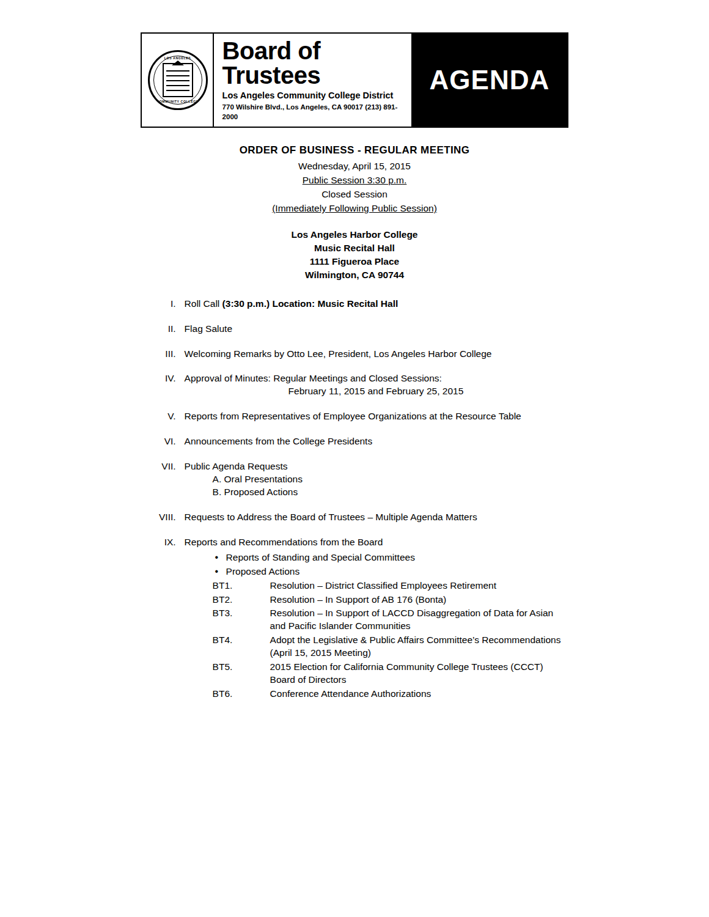Los Angeles
Community College
Board of Trustees
Los Angeles Community College District
770 Wilshire Blvd., Los Angeles, CA 90017 (213) 891-2000
AGENDA
ORDER OF BUSINESS - REGULAR MEETING
Wednesday, April 15, 2015
Public Session 3:30 p.m.
Closed Session
(Immediately Following Public Session)
Los Angeles Harbor College
Music Recital Hall
1111 Figueroa Place
Wilmington, CA 90744
I.
Roll Call (3:30 p.m.) Location: Music Recital Hall
II.
Flag Salute
III.
Welcoming Remarks by Otto Lee, President, Los Angeles Harbor College
IV.
Approval of Minutes: Regular Meetings and Closed Sessions:
February 11, 2015 and February 25, 2015
V.
Reports from Representatives of Employee Organizations at the Resource Table
VI.
Announcements from the College Presidents
VII.
Public Agenda Requests
A. Oral Presentations
B. Proposed Actions
VIII.
Requests to Address the Board of Trustees – Multiple Agenda Matters
IX.
Reports and Recommendations from the Board
Reports of Standing and Special Committees
Proposed Actions
| BT1. | Resolution – District Classified Employees Retirement |
| BT2. | Resolution – In Support of AB 176 (Bonta) |
| BT3. | Resolution – In Support of LACCD Disaggregation of Data for Asian and Pacific Islander Communities |
| BT4. | Adopt the Legislative & Public Affairs Committee’s Recommendations (April 15, 2015 Meeting) |
| BT5. | 2015 Election for California Community College Trustees (CCCT) Board of Directors |
| BT6. | Conference Attendance Authorizations |